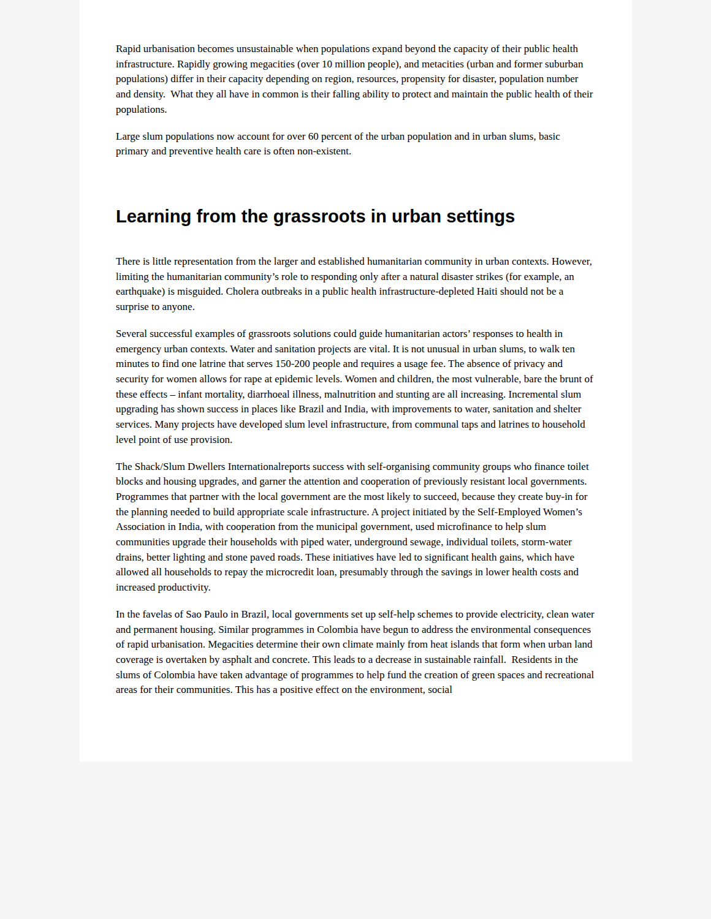Rapid urbanisation becomes unsustainable when populations expand beyond the capacity of their public health infrastructure. Rapidly growing megacities (over 10 million people), and metacities (urban and former suburban populations) differ in their capacity depending on region, resources, propensity for disaster, population number and density. What they all have in common is their falling ability to protect and maintain the public health of their populations.
Large slum populations now account for over 60 percent of the urban population and in urban slums, basic primary and preventive health care is often non-existent.
Learning from the grassroots in urban settings
There is little representation from the larger and established humanitarian community in urban contexts. However, limiting the humanitarian community’s role to responding only after a natural disaster strikes (for example, an earthquake) is misguided. Cholera outbreaks in a public health infrastructure-depleted Haiti should not be a surprise to anyone.
Several successful examples of grassroots solutions could guide humanitarian actors’ responses to health in emergency urban contexts. Water and sanitation projects are vital. It is not unusual in urban slums, to walk ten minutes to find one latrine that serves 150-200 people and requires a usage fee. The absence of privacy and security for women allows for rape at epidemic levels. Women and children, the most vulnerable, bare the brunt of these effects – infant mortality, diarrhoeal illness, malnutrition and stunting are all increasing. Incremental slum upgrading has shown success in places like Brazil and India, with improvements to water, sanitation and shelter services. Many projects have developed slum level infrastructure, from communal taps and latrines to household level point of use provision.
The Shack/Slum Dwellers Internationalreports success with self-organising community groups who finance toilet blocks and housing upgrades, and garner the attention and cooperation of previously resistant local governments. Programmes that partner with the local government are the most likely to succeed, because they create buy-in for the planning needed to build appropriate scale infrastructure. A project initiated by the Self-Employed Women’s Association in India, with cooperation from the municipal government, used microfinance to help slum communities upgrade their households with piped water, underground sewage, individual toilets, storm-water drains, better lighting and stone paved roads. These initiatives have led to significant health gains, which have allowed all households to repay the microcredit loan, presumably through the savings in lower health costs and increased productivity.
In the favelas of Sao Paulo in Brazil, local governments set up self-help schemes to provide electricity, clean water and permanent housing. Similar programmes in Colombia have begun to address the environmental consequences of rapid urbanisation. Megacities determine their own climate mainly from heat islands that form when urban land coverage is overtaken by asphalt and concrete. This leads to a decrease in sustainable rainfall. Residents in the slums of Colombia have taken advantage of programmes to help fund the creation of green spaces and recreational areas for their communities. This has a positive effect on the environment, social